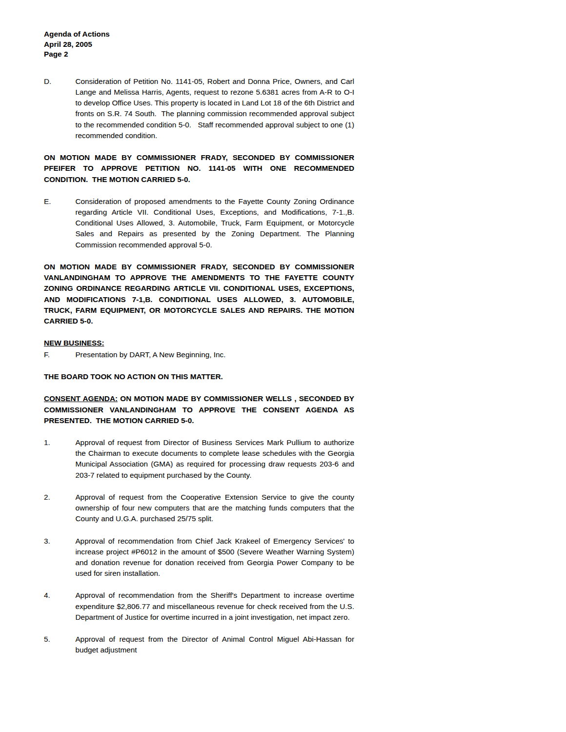Agenda of Actions
April 28, 2005
Page 2
D.
Consideration of Petition No. 1141-05, Robert and Donna Price, Owners, and Carl Lange and Melissa Harris, Agents, request to rezone 5.6381 acres from A-R to O-I to develop Office Uses. This property is located in Land Lot 18 of the 6th District and fronts on S.R. 74 South. The planning commission recommended approval subject to the recommended condition 5-0. Staff recommended approval subject to one (1) recommended condition.
ON MOTION MADE BY COMMISSIONER FRADY, SECONDED BY COMMISSIONER PFEIFER TO APPROVE PETITION NO. 1141-05 WITH ONE RECOMMENDED CONDITION. THE MOTION CARRIED 5-0.
E.
Consideration of proposed amendments to the Fayette County Zoning Ordinance regarding Article VII. Conditional Uses, Exceptions, and Modifications, 7-1.,B. Conditional Uses Allowed, 3. Automobile, Truck, Farm Equipment, or Motorcycle Sales and Repairs as presented by the Zoning Department. The Planning Commission recommended approval 5-0.
ON MOTION MADE BY COMMISSIONER FRADY, SECONDED BY COMMISSIONER VANLANDINGHAM TO APPROVE THE AMENDMENTS TO THE FAYETTE COUNTY ZONING ORDINANCE REGARDING ARTICLE VII. CONDITIONAL USES, EXCEPTIONS, AND MODIFICATIONS 7-1,B. CONDITIONAL USES ALLOWED, 3. AUTOMOBILE, TRUCK, FARM EQUIPMENT, OR MOTORCYCLE SALES AND REPAIRS. THE MOTION CARRIED 5-0.
NEW BUSINESS:
F.
Presentation by DART, A New Beginning, Inc.
THE BOARD TOOK NO ACTION ON THIS MATTER.
CONSENT AGENDA: ON MOTION MADE BY COMMISSIONER WELLS , SECONDED BY COMMISSIONER VANLANDINGHAM TO APPROVE THE CONSENT AGENDA AS PRESENTED. THE MOTION CARRIED 5-0.
1.
Approval of request from Director of Business Services Mark Pullium to authorize the Chairman to execute documents to complete lease schedules with the Georgia Municipal Association (GMA) as required for processing draw requests 203-6 and 203-7 related to equipment purchased by the County.
2.
Approval of request from the Cooperative Extension Service to give the county ownership of four new computers that are the matching funds computers that the County and U.G.A. purchased 25/75 split.
3.
Approval of recommendation from Chief Jack Krakeel of Emergency Services' to increase project #P6012 in the amount of $500 (Severe Weather Warning System) and donation revenue for donation received from Georgia Power Company to be used for siren installation.
4.
Approval of recommendation from the Sheriff's Department to increase overtime expenditure $2,806.77 and miscellaneous revenue for check received from the U.S. Department of Justice for overtime incurred in a joint investigation, net impact zero.
5.
Approval of request from the Director of Animal Control Miguel Abi-Hassan for budget adjustment